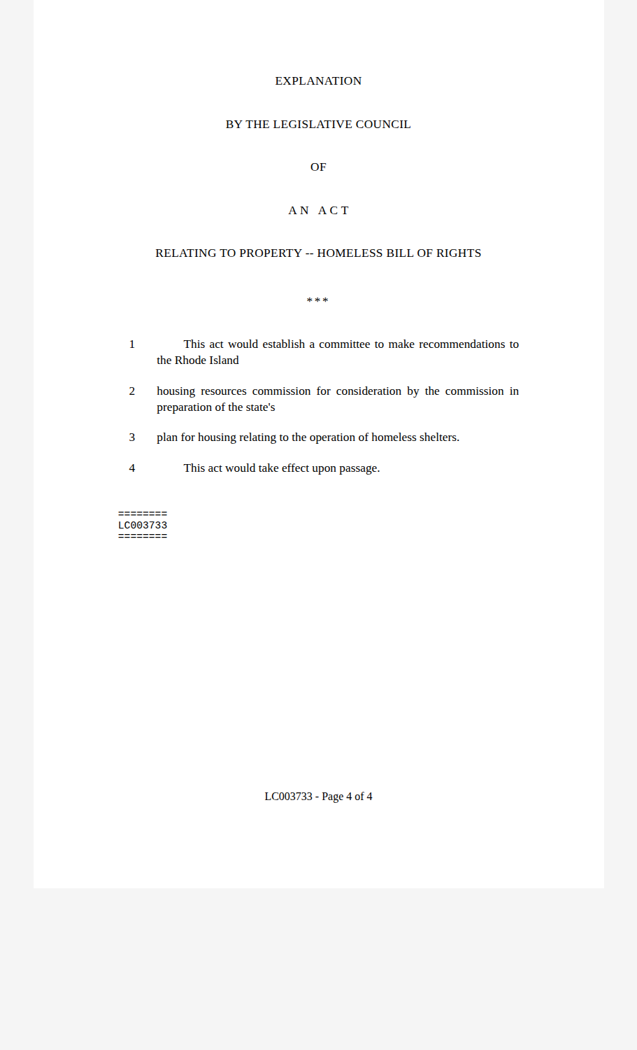EXPLANATION
BY THE LEGISLATIVE COUNCIL
OF
A N A C T
RELATING TO PROPERTY -- HOMELESS BILL OF RIGHTS
***
This act would establish a committee to make recommendations to the Rhode Island
housing resources commission for consideration by the commission in preparation of the state's
plan for housing relating to the operation of homeless shelters.
This act would take effect upon passage.
========
LC003733
========
LC003733 - Page 4 of 4